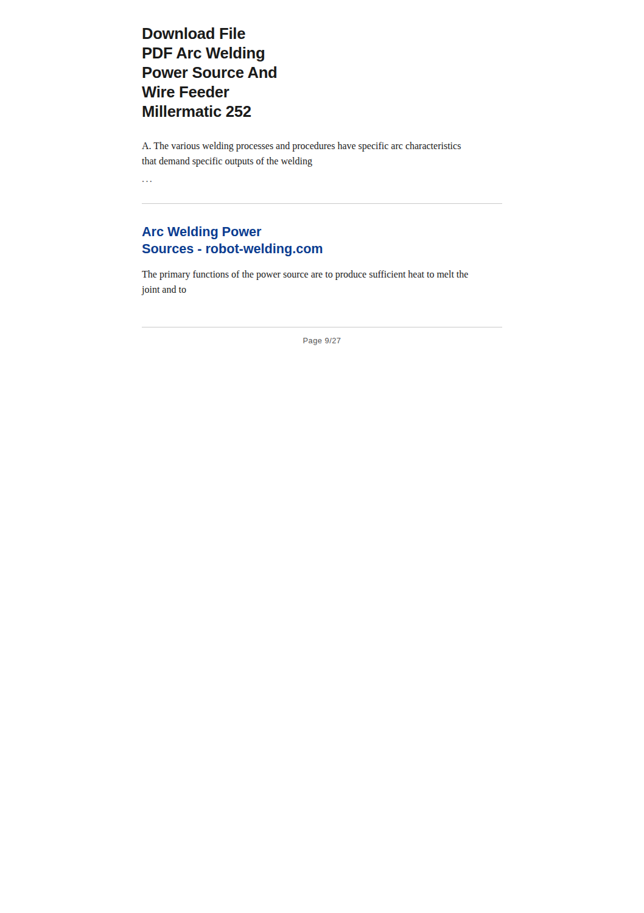Download File PDF Arc Welding Power Source And Wire Feeder Millermatic 252
A. The various welding processes and procedures have specific arc characteristics that demand specific outputs of the welding ...
Arc Welding Power Sources - robot-welding.com
The primary functions of the power source are to produce sufficient heat to melt the joint and to
Page 9/27